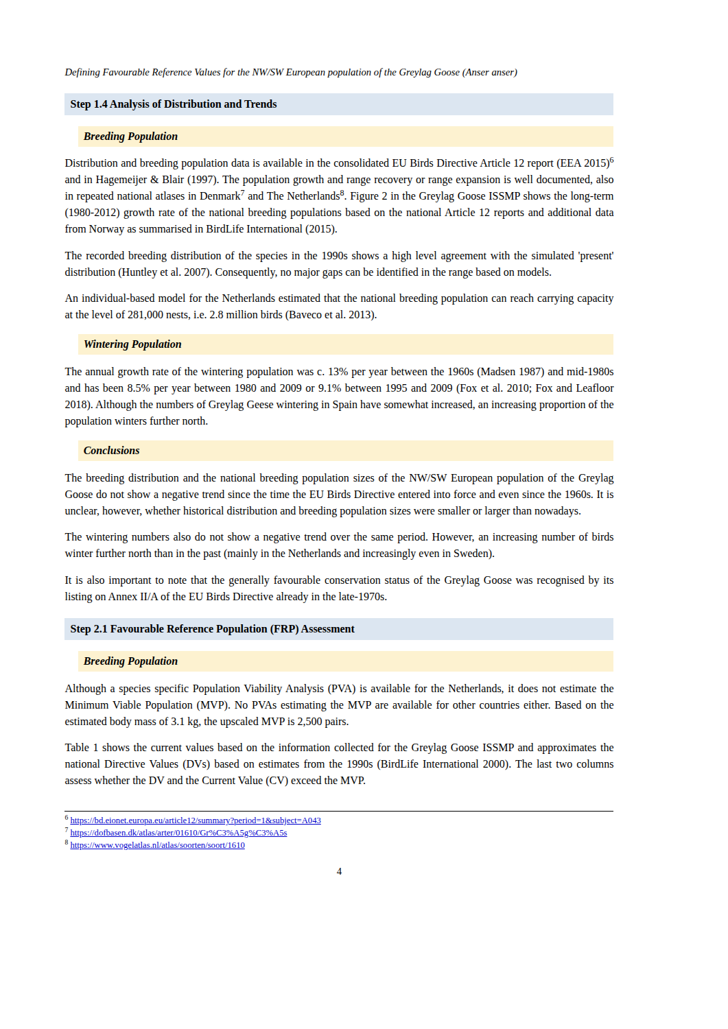Defining Favourable Reference Values for the NW/SW European population of the Greylag Goose (Anser anser)
Step 1.4 Analysis of Distribution and Trends
Breeding Population
Distribution and breeding population data is available in the consolidated EU Birds Directive Article 12 report (EEA 2015)6 and in Hagemeijer & Blair (1997). The population growth and range recovery or range expansion is well documented, also in repeated national atlases in Denmark7 and The Netherlands8. Figure 2 in the Greylag Goose ISSMP shows the long-term (1980-2012) growth rate of the national breeding populations based on the national Article 12 reports and additional data from Norway as summarised in BirdLife International (2015).
The recorded breeding distribution of the species in the 1990s shows a high level agreement with the simulated 'present' distribution (Huntley et al. 2007). Consequently, no major gaps can be identified in the range based on models.
An individual-based model for the Netherlands estimated that the national breeding population can reach carrying capacity at the level of 281,000 nests, i.e. 2.8 million birds (Baveco et al. 2013).
Wintering Population
The annual growth rate of the wintering population was c. 13% per year between the 1960s (Madsen 1987) and mid-1980s and has been 8.5% per year between 1980 and 2009 or 9.1% between 1995 and 2009 (Fox et al. 2010; Fox and Leafloor 2018). Although the numbers of Greylag Geese wintering in Spain have somewhat increased, an increasing proportion of the population winters further north.
Conclusions
The breeding distribution and the national breeding population sizes of the NW/SW European population of the Greylag Goose do not show a negative trend since the time the EU Birds Directive entered into force and even since the 1960s. It is unclear, however, whether historical distribution and breeding population sizes were smaller or larger than nowadays.
The wintering numbers also do not show a negative trend over the same period. However, an increasing number of birds winter further north than in the past (mainly in the Netherlands and increasingly even in Sweden).
It is also important to note that the generally favourable conservation status of the Greylag Goose was recognised by its listing on Annex II/A of the EU Birds Directive already in the late-1970s.
Step 2.1 Favourable Reference Population (FRP) Assessment
Breeding Population
Although a species specific Population Viability Analysis (PVA) is available for the Netherlands, it does not estimate the Minimum Viable Population (MVP). No PVAs estimating the MVP are available for other countries either. Based on the estimated body mass of 3.1 kg, the upscaled MVP is 2,500 pairs.
Table 1 shows the current values based on the information collected for the Greylag Goose ISSMP and approximates the national Directive Values (DVs) based on estimates from the 1990s (BirdLife International 2000). The last two columns assess whether the DV and the Current Value (CV) exceed the MVP.
6 https://bd.eionet.europa.eu/article12/summary?period=1&subject=A043
7 https://dofbasen.dk/atlas/arter/01610/Gr%C3%A5g%C3%A5s
8 https://www.vogelatlas.nl/atlas/soorten/soort/1610
4